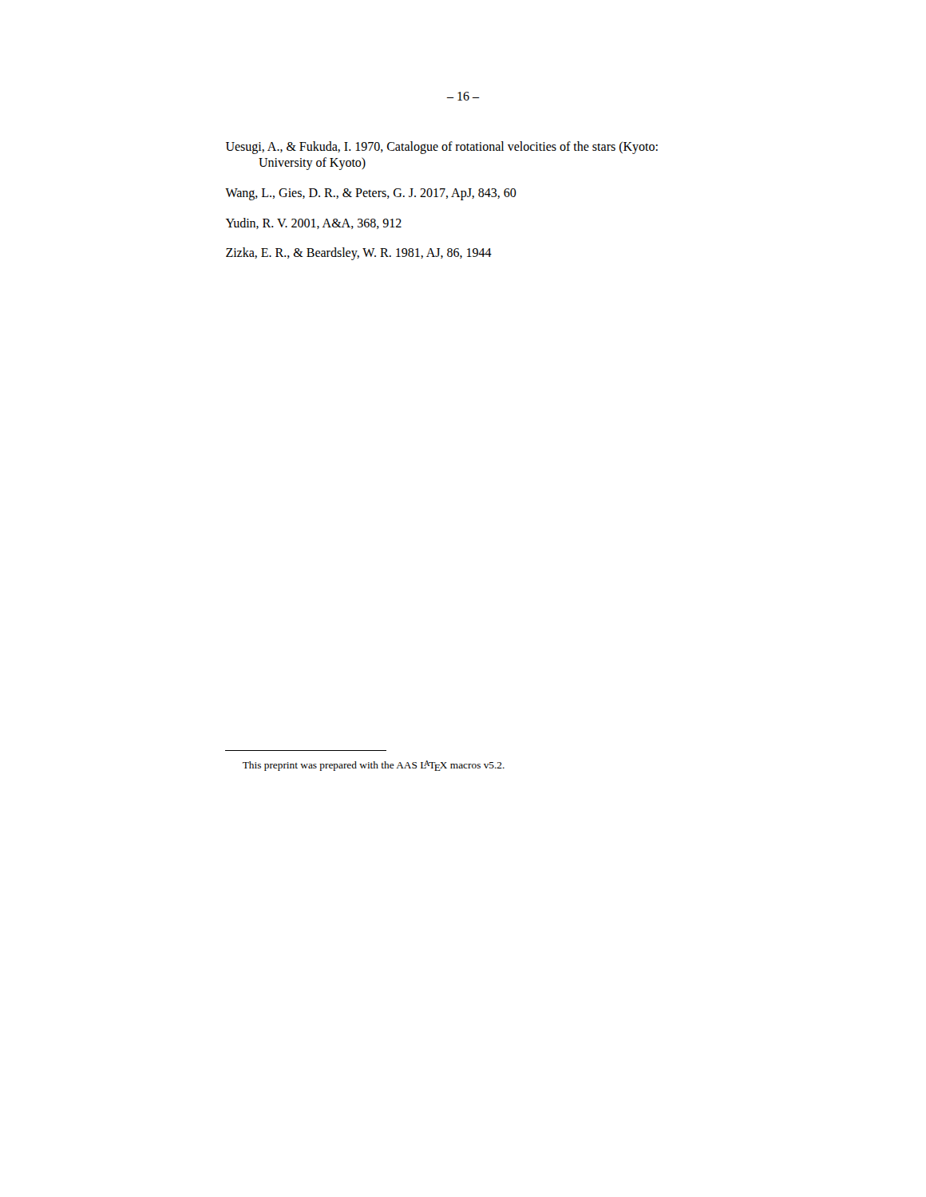– 16 –
Uesugi, A., & Fukuda, I. 1970, Catalogue of rotational velocities of the stars (Kyoto: University of Kyoto)
Wang, L., Gies, D. R., & Peters, G. J. 2017, ApJ, 843, 60
Yudin, R. V. 2001, A&A, 368, 912
Zizka, E. R., & Beardsley, W. R. 1981, AJ, 86, 1944
This preprint was prepared with the AAS LaTe X macros v5.2.